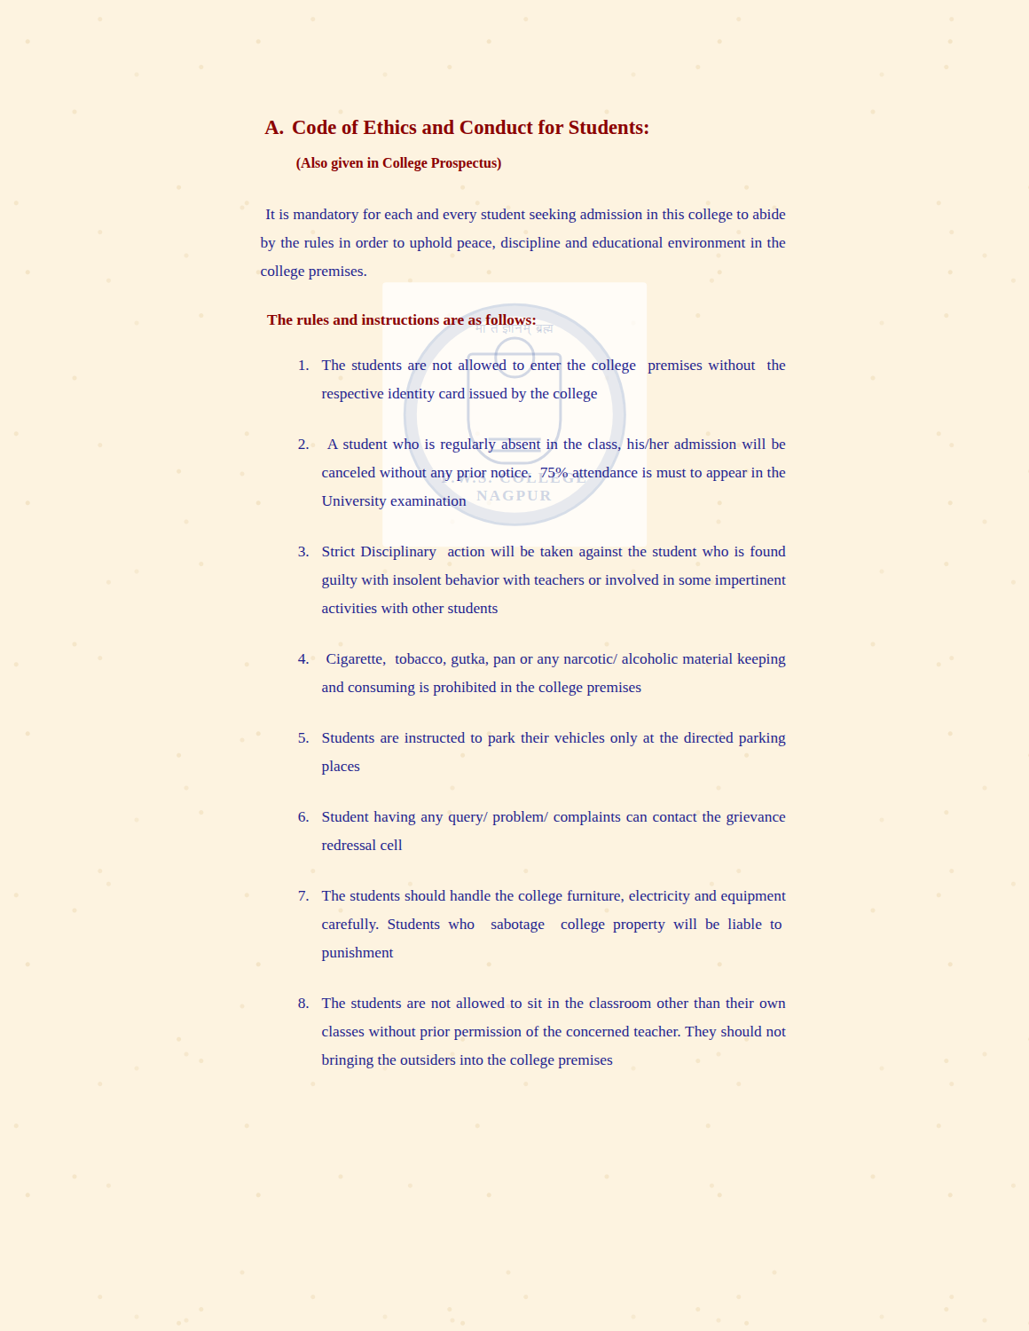मा ते ज्ञानम् ब्रह्म
P.W.S. COLLEGE NAGPUR
A. Code of Ethics and Conduct for Students:
(Also given in College Prospectus)
It is mandatory for each and every student seeking admission in this college to abide by the rules in order to uphold peace, discipline and educational environment in the college premises.
The rules and instructions are as follows:
The students are not allowed to enter the college premises without the respective identity card issued by the college
A student who is regularly absent in the class, his/her admission will be canceled without any prior notice. 75% attendance is must to appear in the University examination
Strict Disciplinary action will be taken against the student who is found guilty with insolent behavior with teachers or involved in some impertinent activities with other students
Cigarette, tobacco, gutka, pan or any narcotic/ alcoholic material keeping and consuming is prohibited in the college premises
Students are instructed to park their vehicles only at the directed parking places
Student having any query/ problem/ complaints can contact the grievance redressal cell
The students should handle the college furniture, electricity and equipment carefully. Students who sabotage college property will be liable to punishment
The students are not allowed to sit in the classroom other than their own classes without prior permission of the concerned teacher. They should not bringing the outsiders into the college premises